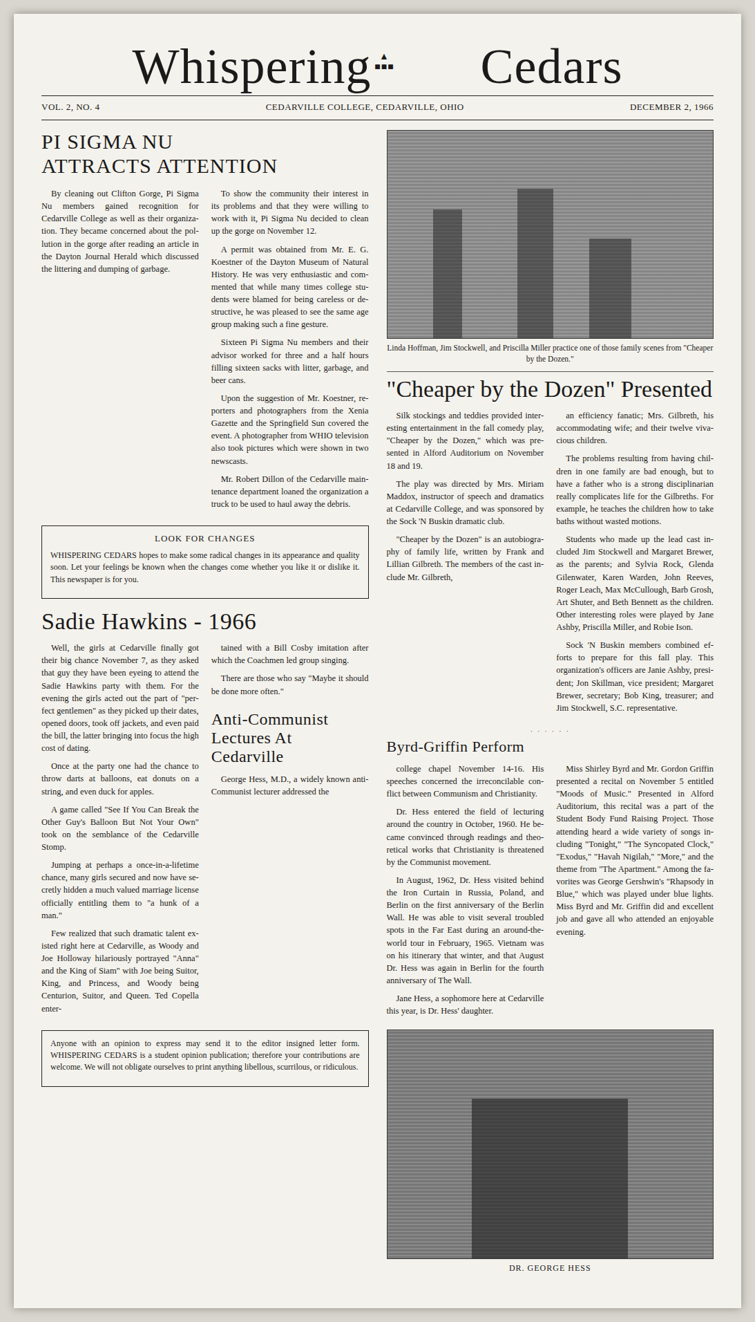Whispering ▲
■■■ Cedars
VOL. 2, NO. 4 CEDARVILLE COLLEGE, CEDARVILLE, OHIO DECEMBER 2, 1966
PI SIGMA NU
ATTRACTS ATTENTION
By cleaning out Clifton Gorge, Pi Sigma Nu members gained recognition for Cedarville College as well as their organization. They became concerned about the pollution in the gorge after reading an article in the Dayton Journal Herald which discussed the littering and dumping of garbage.
To show the community their interest in its problems and that they were willing to work with it, Pi Sigma Nu decided to clean up the gorge on November 12.
A permit was obtained from Mr. E. G. Koestner of the Dayton Museum of Natural History. He was very enthusiastic and commented that while many times college students were blamed for being careless or destructive, he was pleased to see the same age group making such a fine gesture.
Sixteen Pi Sigma Nu members and their advisor worked for three and a half hours filling sixteen sacks with litter, garbage, and beer cans.
Upon the suggestion of Mr. Koestner, reporters and photographers from the Xenia Gazette and the Springfield Sun covered the event. A photographer from WHIO television also took pictures which were shown in two newscasts.
Mr. Robert Dillon of the Cedarville maintenance department loaned the organization a truck to be used to haul away the debris.
LOOK FOR CHANGES
WHISPERING CEDARS hopes to make some radical changes in its appearance and quality soon. Let your feelings be known when the changes come whether you like it or dislike it. This newspaper is for you.
Sadie Hawkins - 1966
Well, the girls at Cedarville finally got their big chance November 7, as they asked that guy they have been eyeing to attend the Sadie Hawkins party with them. For the evening the girls acted out the part of "perfect gentlemen" as they picked up their dates, opened doors, took off jackets, and even paid the bill, the latter bringing into focus the high cost of dating.
Once at the party one had the chance to throw darts at balloons, eat donuts on a string, and even duck for apples.
A game called "See If You Can Break the Other Guy's Balloon But Not Your Own" took on the semblance of the Cedarville Stomp.
Jumping at perhaps a once-in-a-lifetime chance, many girls secured and now have secretly hidden a much valued marriage license officially entitling them to "a hunk of a man."
Few realized that such dramatic talent existed right here at Cedarville, as Woody and Joe Holloway hilariously portrayed "Anna" and the King of Siam" with Joe being Suitor, King, and Princess, and Woody being Centurion, Suitor, and Queen. Ted Copella enter-
tained with a Bill Cosby imitation after which the Coachmen led group singing.
There are those who say "Maybe it should be done more often."
Anti-Communist Lectures At Cedarville
George Hess, M.D., a widely known anti-Communist lecturer addressed the
Anyone with an opinion to express may send it to the editor insigned letter form. WHISPERING CEDARS is a student opinion publication; therefore your contributions are welcome. We will not obligate ourselves to print anything libellous, scurrilous, or ridiculous.
Linda Hoffman, Jim Stockwell, and Priscilla Miller practice one of those family scenes from "Cheaper by the Dozen."
"Cheaper by the Dozen" Presented
Silk stockings and teddies provided interesting entertainment in the fall comedy play, "Cheaper by the Dozen," which was presented in Alford Auditorium on November 18 and 19.
The play was directed by Mrs. Miriam Maddox, instructor of speech and dramatics at Cedarville College, and was sponsored by the Sock 'N Buskin dramatic club.
"Cheaper by the Dozen" is an autobiography of family life, written by Frank and Lillian Gilbreth. The members of the cast include Mr. Gilbreth,
an efficiency fanatic; Mrs. Gilbreth, his accommodating wife; and their twelve vivacious children.
The problems resulting from having children in one family are bad enough, but to have a father who is a strong disciplinarian really complicates life for the Gilbreths. For example, he teaches the children how to take baths without wasted motions.
Students who made up the lead cast included Jim Stockwell and Margaret Brewer, as the parents; and Sylvia Rock, Glenda Gilenwater, Karen Warden, John Reeves, Roger Leach, Max McCullough, Barb Grosh, Art Shuter, and Beth Bennett as the children. Other interesting roles were played by Jane Ashby, Priscilla Miller, and Robie Ison.
Sock 'N Buskin members combined efforts to prepare for this fall play. This organization's officers are Janie Ashby, president; Jon Skillman, vice president; Margaret Brewer, secretary; Bob King, treasurer; and Jim Stockwell, S.C. representative.
· · · · · ·
Byrd-Griffin Perform
college chapel November 14-16. His speeches concerned the irreconcilable conflict between Communism and Christianity.
Dr. Hess entered the field of lecturing around the country in October, 1960. He became convinced through readings and theoretical works that Christianity is threatened by the Communist movement.
In August, 1962, Dr. Hess visited behind the Iron Curtain in Russia, Poland, and Berlin on the first anniversary of the Berlin Wall. He was able to visit several troubled spots in the Far East during an around-the-world tour in February, 1965. Vietnam was on his itinerary that winter, and that August Dr. Hess was again in Berlin for the fourth anniversary of The Wall.
Jane Hess, a sophomore here at Cedarville this year, is Dr. Hess' daughter.
Miss Shirley Byrd and Mr. Gordon Griffin presented a recital on November 5 entitled "Moods of Music." Presented in Alford Auditorium, this recital was a part of the Student Body Fund Raising Project. Those attending heard a wide variety of songs including "Tonight," "The Syncopated Clock," "Exodus," "Havah Nigilah," "More," and the theme from "The Apartment." Among the favorites was George Gershwin's "Rhapsody in Blue," which was played under blue lights. Miss Byrd and Mr. Griffin did and excellent job and gave all who attended an enjoyable evening.
DR. GEORGE HESS